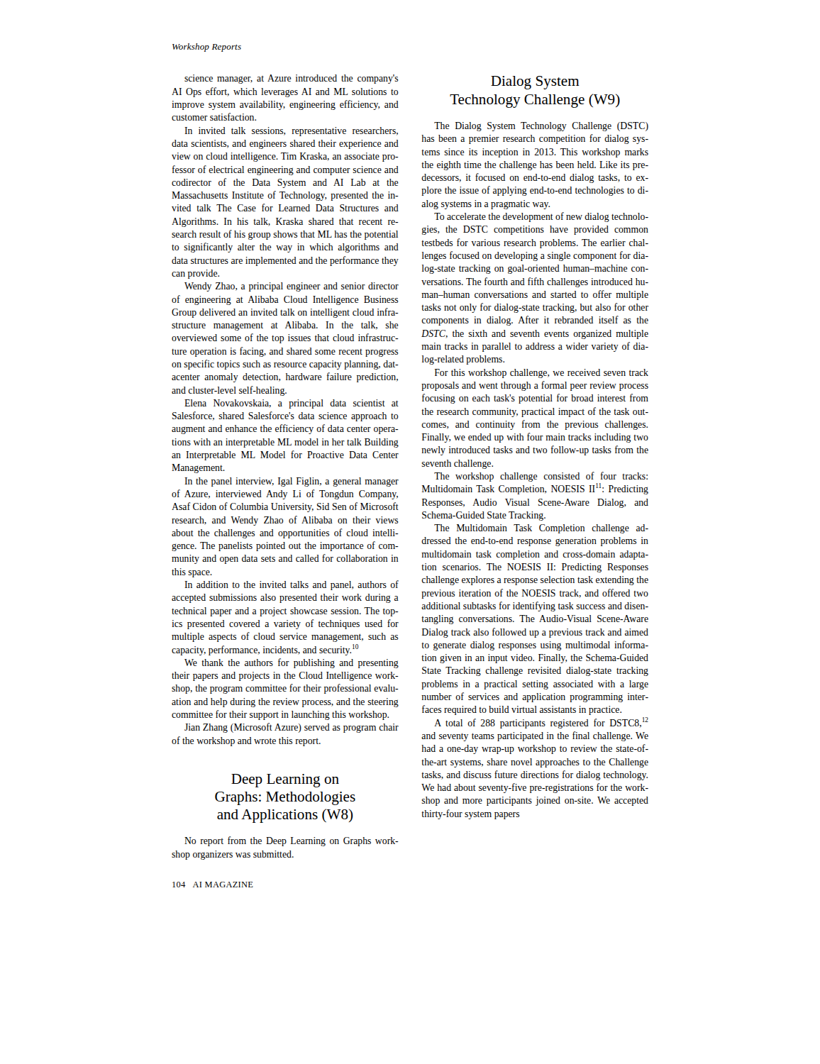Workshop Reports
science manager, at Azure introduced the company's AI Ops effort, which leverages AI and ML solutions to improve system availability, engineering efficiency, and customer satisfaction.
In invited talk sessions, representative researchers, data scientists, and engineers shared their experience and view on cloud intelligence. Tim Kraska, an associate professor of electrical engineering and computer science and codirector of the Data System and AI Lab at the Massachusetts Institute of Technology, presented the invited talk The Case for Learned Data Structures and Algorithms. In his talk, Kraska shared that recent research result of his group shows that ML has the potential to significantly alter the way in which algorithms and data structures are implemented and the performance they can provide.
Wendy Zhao, a principal engineer and senior director of engineering at Alibaba Cloud Intelligence Business Group delivered an invited talk on intelligent cloud infrastructure management at Alibaba. In the talk, she overviewed some of the top issues that cloud infrastructure operation is facing, and shared some recent progress on specific topics such as resource capacity planning, datacenter anomaly detection, hardware failure prediction, and cluster-level self-healing.
Elena Novakovskaia, a principal data scientist at Salesforce, shared Salesforce's data science approach to augment and enhance the efficiency of data center operations with an interpretable ML model in her talk Building an Interpretable ML Model for Proactive Data Center Management.
In the panel interview, Igal Figlin, a general manager of Azure, interviewed Andy Li of Tongdun Company, Asaf Cidon of Columbia University, Sid Sen of Microsoft research, and Wendy Zhao of Alibaba on their views about the challenges and opportunities of cloud intelligence. The panelists pointed out the importance of community and open data sets and called for collaboration in this space.
In addition to the invited talks and panel, authors of accepted submissions also presented their work during a technical paper and a project showcase session. The topics presented covered a variety of techniques used for multiple aspects of cloud service management, such as capacity, performance, incidents, and security.10
We thank the authors for publishing and presenting their papers and projects in the Cloud Intelligence workshop, the program committee for their professional evaluation and help during the review process, and the steering committee for their support in launching this workshop.
Jian Zhang (Microsoft Azure) served as program chair of the workshop and wrote this report.
Deep Learning on
Graphs: Methodologies
and Applications (W8)
No report from the Deep Learning on Graphs workshop organizers was submitted.
Dialog System
Technology Challenge (W9)
The Dialog System Technology Challenge (DSTC) has been a premier research competition for dialog systems since its inception in 2013. This workshop marks the eighth time the challenge has been held. Like its predecessors, it focused on end-to-end dialog tasks, to explore the issue of applying end-to-end technologies to dialog systems in a pragmatic way.
To accelerate the development of new dialog technologies, the DSTC competitions have provided common testbeds for various research problems. The earlier challenges focused on developing a single component for dialog-state tracking on goal-oriented human–machine conversations. The fourth and fifth challenges introduced human–human conversations and started to offer multiple tasks not only for dialog-state tracking, but also for other components in dialog. After it rebranded itself as the DSTC, the sixth and seventh events organized multiple main tracks in parallel to address a wider variety of dialog-related problems.
For this workshop challenge, we received seven track proposals and went through a formal peer review process focusing on each task's potential for broad interest from the research community, practical impact of the task outcomes, and continuity from the previous challenges. Finally, we ended up with four main tracks including two newly introduced tasks and two follow-up tasks from the seventh challenge.
The workshop challenge consisted of four tracks: Multidomain Task Completion, NOESIS II11: Predicting Responses, Audio Visual Scene-Aware Dialog, and Schema-Guided State Tracking.
The Multidomain Task Completion challenge addressed the end-to-end response generation problems in multidomain task completion and cross-domain adaptation scenarios. The NOESIS II: Predicting Responses challenge explores a response selection task extending the previous iteration of the NOESIS track, and offered two additional subtasks for identifying task success and disentangling conversations. The Audio-Visual Scene-Aware Dialog track also followed up a previous track and aimed to generate dialog responses using multimodal information given in an input video. Finally, the Schema-Guided State Tracking challenge revisited dialog-state tracking problems in a practical setting associated with a large number of services and application programming interfaces required to build virtual assistants in practice.
A total of 288 participants registered for DSTC8,12 and seventy teams participated in the final challenge. We had a one-day wrap-up workshop to review the state-of-the-art systems, share novel approaches to the Challenge tasks, and discuss future directions for dialog technology. We had about seventy-five pre-registrations for the workshop and more participants joined on-site. We accepted thirty-four system papers
104 AI MAGAZINE